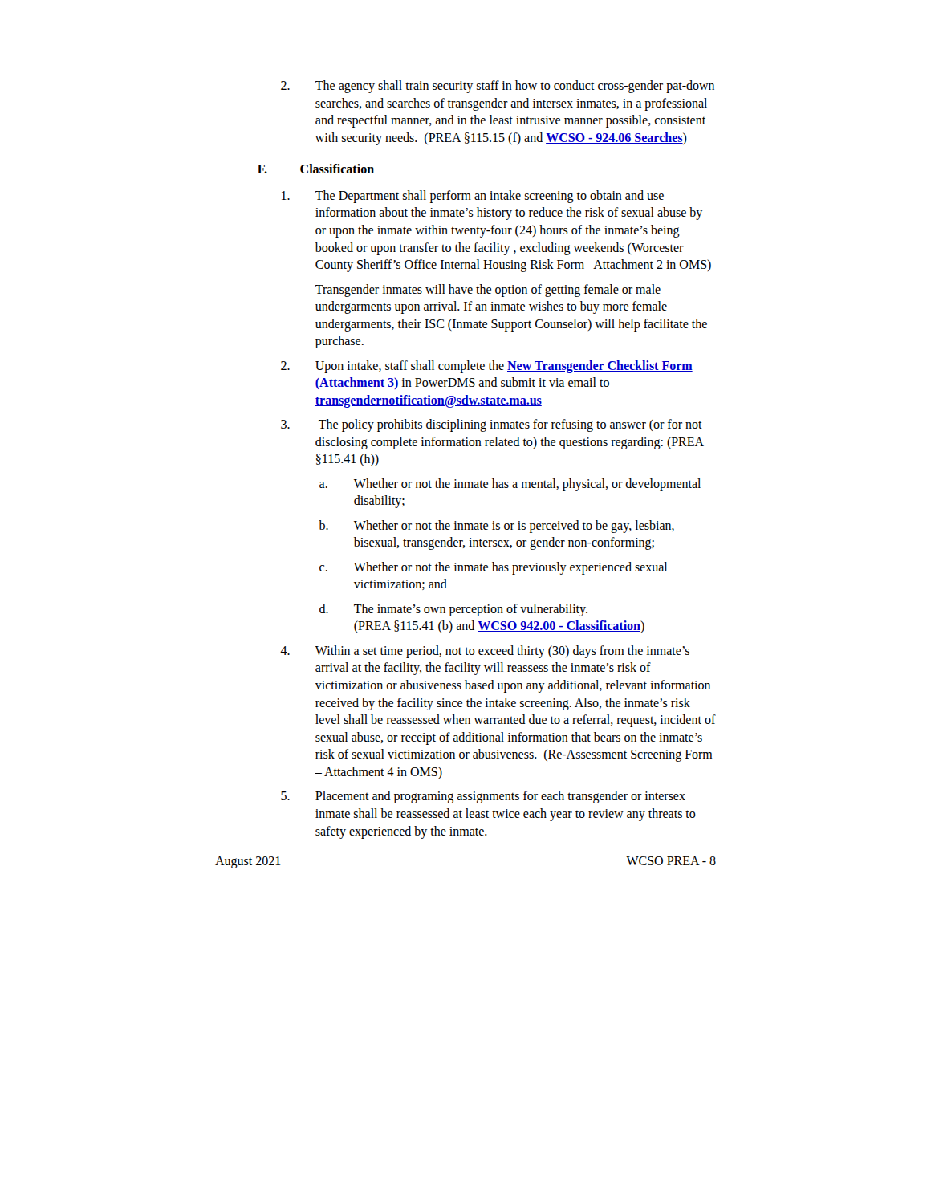2.
The agency shall train security staff in how to conduct cross-gender pat-down searches, and searches of transgender and intersex inmates, in a professional and respectful manner, and in the least intrusive manner possible, consistent with security needs. (PREA §115.15 (f) and WCSO - 924.06 Searches)
F.
Classification
1.
The Department shall perform an intake screening to obtain and use information about the inmate’s history to reduce the risk of sexual abuse by or upon the inmate within twenty-four (24) hours of the inmate’s being booked or upon transfer to the facility , excluding weekends (Worcester County Sheriff’s Office Internal Housing Risk Form– Attachment 2 in OMS)
Transgender inmates will have the option of getting female or male undergarments upon arrival. If an inmate wishes to buy more female undergarments, their ISC (Inmate Support Counselor) will help facilitate the purchase.
2.
Upon intake, staff shall complete the New Transgender Checklist Form (Attachment 3) in PowerDMS and submit it via email to transgendernotification@sdw.state.ma.us
3.
The policy prohibits disciplining inmates for refusing to answer (or for not disclosing complete information related to) the questions regarding: (PREA §115.41 (h))
a.
Whether or not the inmate has a mental, physical, or developmental disability;
b.
Whether or not the inmate is or is perceived to be gay, lesbian, bisexual, transgender, intersex, or gender non-conforming;
c.
Whether or not the inmate has previously experienced sexual victimization; and
d.
The inmate’s own perception of vulnerability.
(PREA §115.41 (b) and WCSO 942.00 - Classification)
4.
Within a set time period, not to exceed thirty (30) days from the inmate’s arrival at the facility, the facility will reassess the inmate’s risk of victimization or abusiveness based upon any additional, relevant information received by the facility since the intake screening. Also, the inmate’s risk level shall be reassessed when warranted due to a referral, request, incident of sexual abuse, or receipt of additional information that bears on the inmate’s risk of sexual victimization or abusiveness. (Re-Assessment Screening Form – Attachment 4 in OMS)
5.
Placement and programing assignments for each transgender or intersex inmate shall be reassessed at least twice each year to review any threats to safety experienced by the inmate.
August 2021
WCSO PREA - 8